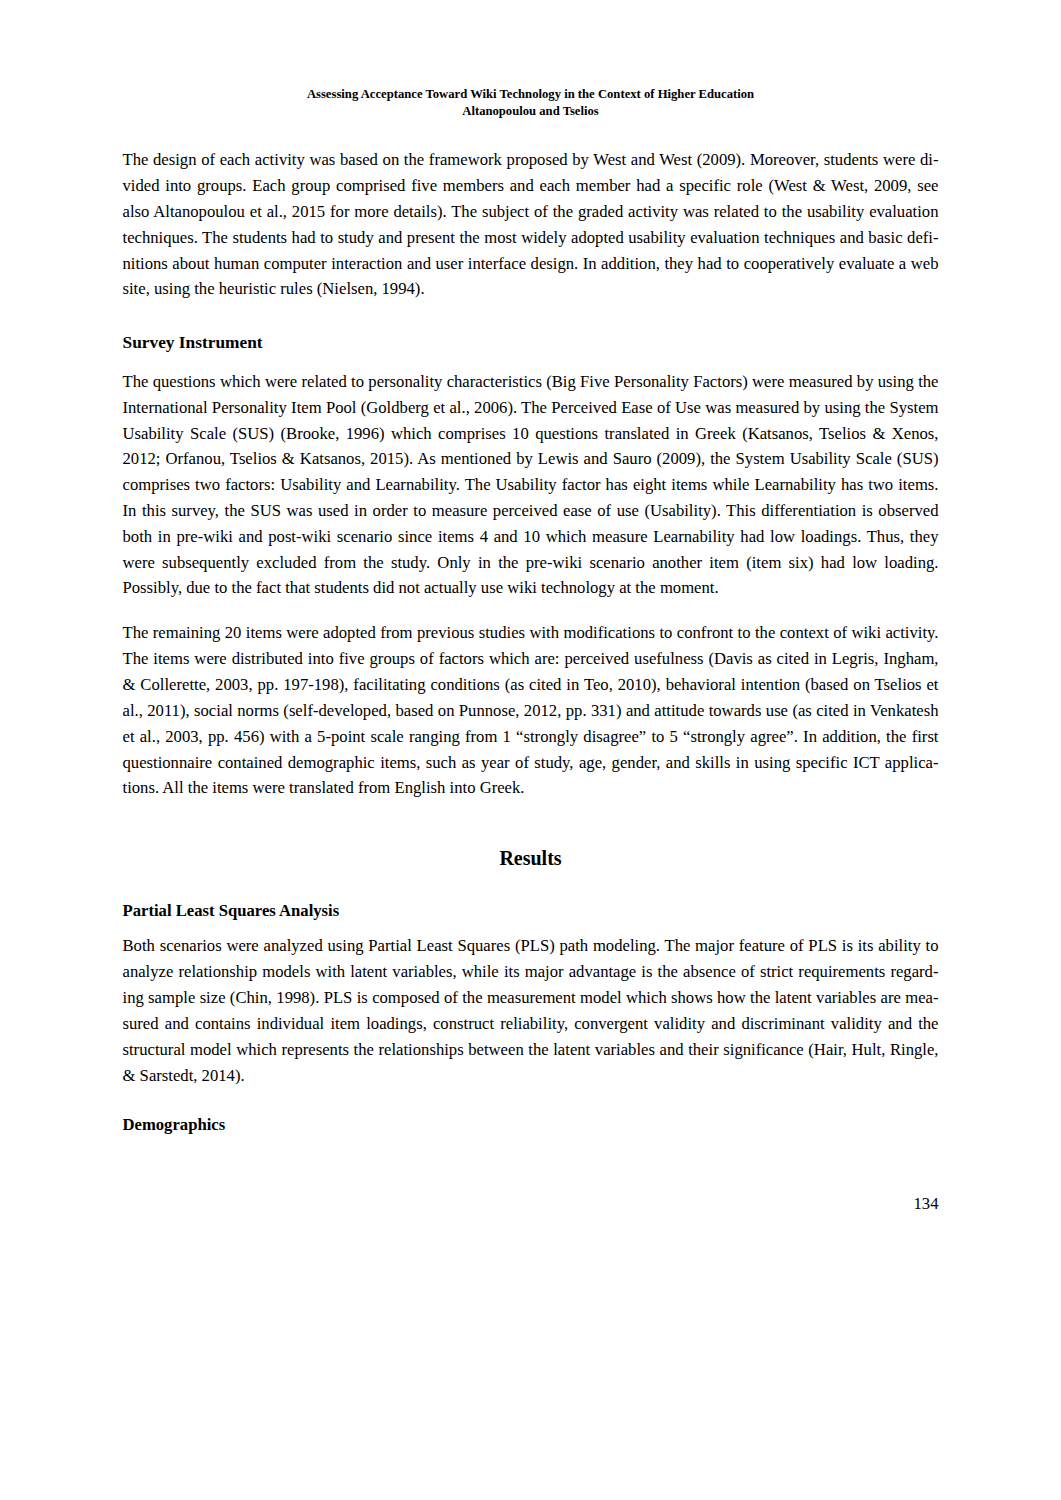Assessing Acceptance Toward Wiki Technology in the Context of Higher Education
Altanopoulou and Tselios
The design of each activity was based on the framework proposed by West and West (2009). Moreover, students were divided into groups. Each group comprised five members and each member had a specific role (West & West, 2009, see also Altanopoulou et al., 2015 for more details). The subject of the graded activity was related to the usability evaluation techniques. The students had to study and present the most widely adopted usability evaluation techniques and basic definitions about human computer interaction and user interface design. In addition, they had to cooperatively evaluate a web site, using the heuristic rules (Nielsen, 1994).
Survey Instrument
The questions which were related to personality characteristics (Big Five Personality Factors) were measured by using the International Personality Item Pool (Goldberg et al., 2006). The Perceived Ease of Use was measured by using the System Usability Scale (SUS) (Brooke, 1996) which comprises 10 questions translated in Greek (Katsanos, Tselios & Xenos, 2012; Orfanou, Tselios & Katsanos, 2015). As mentioned by Lewis and Sauro (2009), the System Usability Scale (SUS) comprises two factors: Usability and Learnability. The Usability factor has eight items while Learnability has two items. In this survey, the SUS was used in order to measure perceived ease of use (Usability). This differentiation is observed both in pre-wiki and post-wiki scenario since items 4 and 10 which measure Learnability had low loadings. Thus, they were subsequently excluded from the study. Only in the pre-wiki scenario another item (item six) had low loading. Possibly, due to the fact that students did not actually use wiki technology at the moment.
The remaining 20 items were adopted from previous studies with modifications to confront to the context of wiki activity. The items were distributed into five groups of factors which are: perceived usefulness (Davis as cited in Legris, Ingham, & Collerette, 2003, pp. 197-198), facilitating conditions (as cited in Teo, 2010), behavioral intention (based on Tselios et al., 2011), social norms (self-developed, based on Punnose, 2012, pp. 331) and attitude towards use (as cited in Venkatesh et al., 2003, pp. 456) with a 5-point scale ranging from 1 “strongly disagree” to 5 “strongly agree”. In addition, the first questionnaire contained demographic items, such as year of study, age, gender, and skills in using specific ICT applications. All the items were translated from English into Greek.
Results
Partial Least Squares Analysis
Both scenarios were analyzed using Partial Least Squares (PLS) path modeling. The major feature of PLS is its ability to analyze relationship models with latent variables, while its major advantage is the absence of strict requirements regarding sample size (Chin, 1998). PLS is composed of the measurement model which shows how the latent variables are measured and contains individual item loadings, construct reliability, convergent validity and discriminant validity and the structural model which represents the relationships between the latent variables and their significance (Hair, Hult, Ringle, & Sarstedt, 2014).
Demographics
134